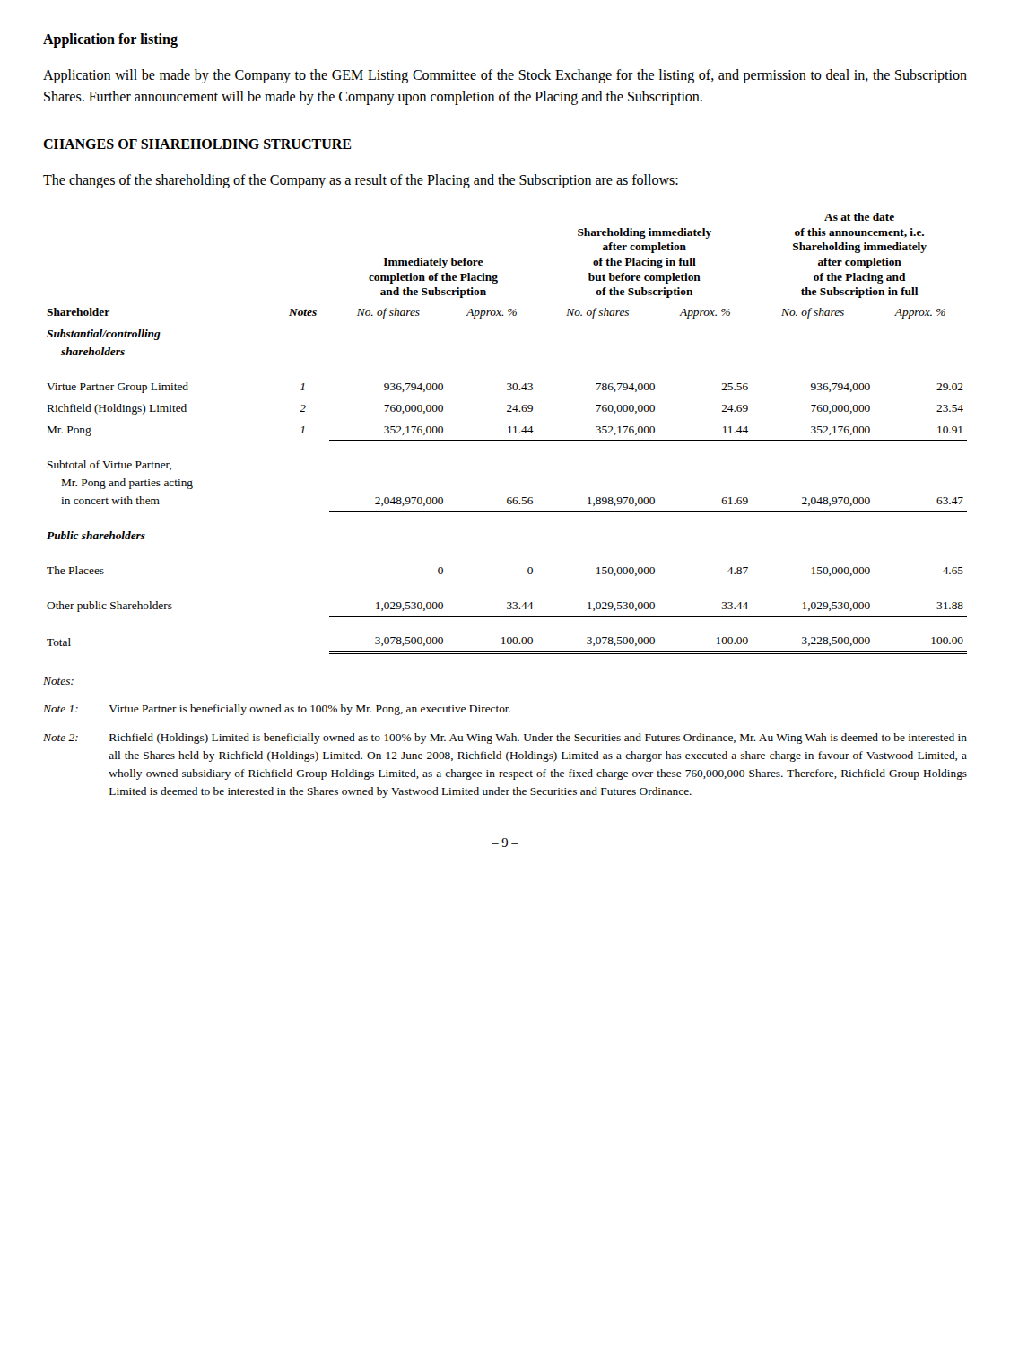Application for listing
Application will be made by the Company to the GEM Listing Committee of the Stock Exchange for the listing of, and permission to deal in, the Subscription Shares. Further announcement will be made by the Company upon completion of the Placing and the Subscription.
CHANGES OF SHAREHOLDING STRUCTURE
The changes of the shareholding of the Company as a result of the Placing and the Subscription are as follows:
| Shareholder | Notes | Immediately before completion of the Placing and the Subscription | Shareholding immediately after completion of the Placing in full but before completion of the Subscription | As at the date of this announcement, i.e. Shareholding immediately after completion of the Placing and the Subscription in full |
| --- | --- | --- | --- | --- |
| No. of shares | Approx. % | No. of shares | Approx. % | No. of shares | Approx. % |
| Substantial/controlling shareholders |
| Virtue Partner Group Limited | 1 | 936,794,000 | 30.43 | 786,794,000 | 25.56 | 936,794,000 | 29.02 |
| Richfield (Holdings) Limited | 2 | 760,000,000 | 24.69 | 760,000,000 | 24.69 | 760,000,000 | 23.54 |
| Mr. Pong | 1 | 352,176,000 | 11.44 | 352,176,000 | 11.44 | 352,176,000 | 10.91 |
| Subtotal of Virtue Partner, Mr. Pong and parties acting in concert with them | | 2,048,970,000 | 66.56 | 1,898,970,000 | 61.69 | 2,048,970,000 | 63.47 |
| Public shareholders |
| The Placees | | 0 | 0 | 150,000,000 | 4.87 | 150,000,000 | 4.65 |
| Other public Shareholders | | 1,029,530,000 | 33.44 | 1,029,530,000 | 33.44 | 1,029,530,000 | 31.88 |
| Total | | 3,078,500,000 | 100.00 | 3,078,500,000 | 100.00 | 3,228,500,000 | 100.00 |
Notes:
Note 1:
Virtue Partner is beneficially owned as to 100% by Mr. Pong, an executive Director.
Note 2:
Richfield (Holdings) Limited is beneficially owned as to 100% by Mr. Au Wing Wah. Under the Securities and Futures Ordinance, Mr. Au Wing Wah is deemed to be interested in all the Shares held by Richfield (Holdings) Limited. On 12 June 2008, Richfield (Holdings) Limited as a chargor has executed a share charge in favour of Vastwood Limited, a wholly-owned subsidiary of Richfield Group Holdings Limited, as a chargee in respect of the fixed charge over these 760,000,000 Shares. Therefore, Richfield Group Holdings Limited is deemed to be interested in the Shares owned by Vastwood Limited under the Securities and Futures Ordinance.
– 9 –